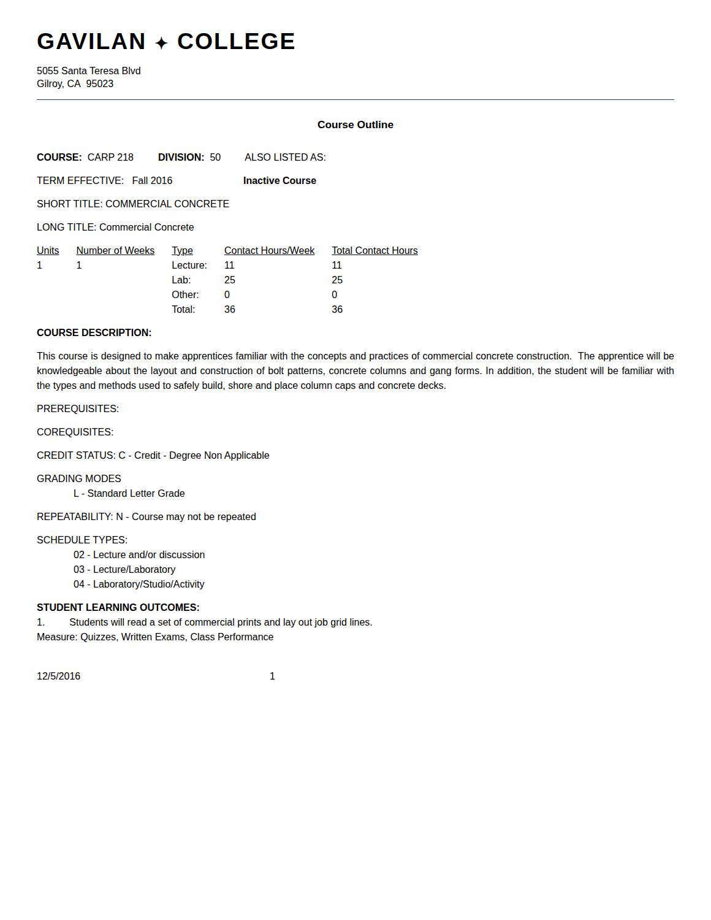GAVILAN ✦ COLLEGE
5055 Santa Teresa Blvd
Gilroy, CA 95023
Course Outline
COURSE: CARP 218 DIVISION: 50 ALSO LISTED AS:
TERM EFFECTIVE: Fall 2016 Inactive Course
SHORT TITLE: COMMERCIAL CONCRETE
LONG TITLE: Commercial Concrete
| Units | Number of Weeks | Type | Contact Hours/Week | Total Contact Hours |
| --- | --- | --- | --- | --- |
| 1 | 1 | Lecture: | 11 | 11 |
| | | Lab: | 25 | 25 |
| | | Other: | 0 | 0 |
| | | Total: | 36 | 36 |
COURSE DESCRIPTION:
This course is designed to make apprentices familiar with the concepts and practices of commercial concrete construction. The apprentice will be knowledgeable about the layout and construction of bolt patterns, concrete columns and gang forms. In addition, the student will be familiar with the types and methods used to safely build, shore and place column caps and concrete decks.
PREREQUISITES:
COREQUISITES:
CREDIT STATUS: C - Credit - Degree Non Applicable
GRADING MODES
L - Standard Letter Grade
REPEATABILITY: N - Course may not be repeated
SCHEDULE TYPES:
02 - Lecture and/or discussion
03 - Lecture/Laboratory
04 - Laboratory/Studio/Activity
STUDENT LEARNING OUTCOMES:
1. Students will read a set of commercial prints and lay out job grid lines.
Measure: Quizzes, Written Exams, Class Performance
12/5/2016 1